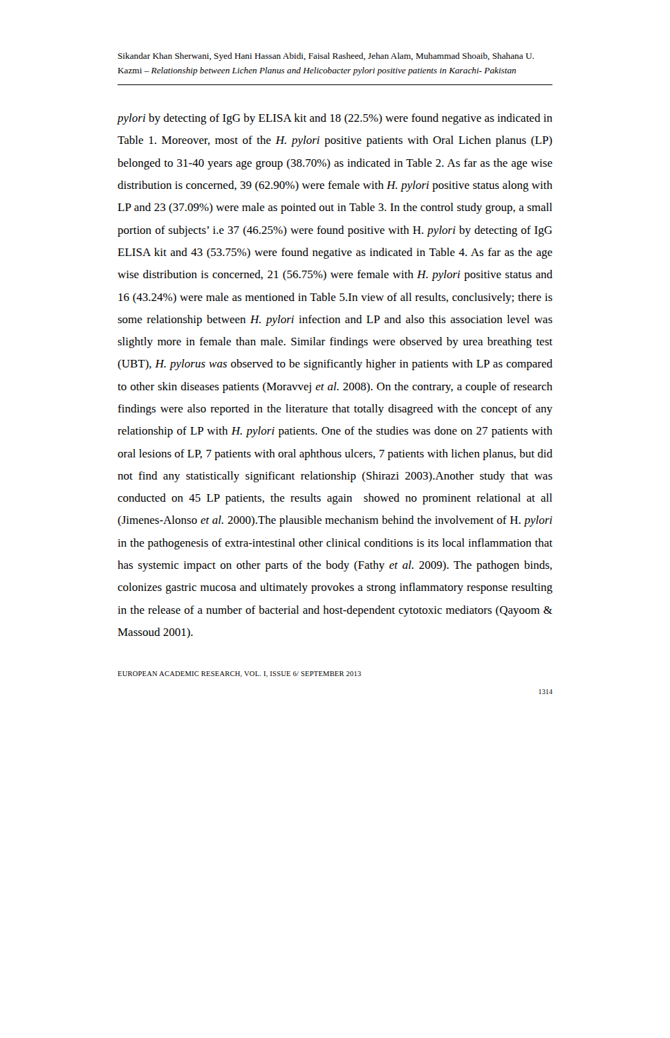Sikandar Khan Sherwani, Syed Hani Hassan Abidi, Faisal Rasheed, Jehan Alam, Muhammad Shoaib, Shahana U. Kazmi – Relationship between Lichen Planus and Helicobacter pylori positive patients in Karachi- Pakistan
pylori by detecting of IgG by ELISA kit and 18 (22.5%) were found negative as indicated in Table 1. Moreover, most of the H. pylori positive patients with Oral Lichen planus (LP) belonged to 31-40 years age group (38.70%) as indicated in Table 2. As far as the age wise distribution is concerned, 39 (62.90%) were female with H. pylori positive status along with LP and 23 (37.09%) were male as pointed out in Table 3. In the control study group, a small portion of subjects’ i.e 37 (46.25%) were found positive with H. pylori by detecting of IgG ELISA kit and 43 (53.75%) were found negative as indicated in Table 4. As far as the age wise distribution is concerned, 21 (56.75%) were female with H. pylori positive status and 16 (43.24%) were male as mentioned in Table 5.In view of all results, conclusively; there is some relationship between H. pylori infection and LP and also this association level was slightly more in female than male. Similar findings were observed by urea breathing test (UBT), H. pylorus was observed to be significantly higher in patients with LP as compared to other skin diseases patients (Moravvej et al. 2008). On the contrary, a couple of research findings were also reported in the literature that totally disagreed with the concept of any relationship of LP with H. pylori patients. One of the studies was done on 27 patients with oral lesions of LP, 7 patients with oral aphthous ulcers, 7 patients with lichen planus, but did not find any statistically significant relationship (Shirazi 2003).Another study that was conducted on 45 LP patients, the results again showed no prominent relational at all (Jimenes-Alonso et al. 2000).The plausible mechanism behind the involvement of H. pylori in the pathogenesis of extra-intestinal other clinical conditions is its local inflammation that has systemic impact on other parts of the body (Fathy et al. 2009). The pathogen binds, colonizes gastric mucosa and ultimately provokes a strong inflammatory response resulting in the release of a number of bacterial and host-dependent cytotoxic mediators (Qayoom & Massoud 2001).
EUROPEAN ACADEMIC RESEARCH, VOL. I, ISSUE 6/ SEPTEMBER 2013
1314